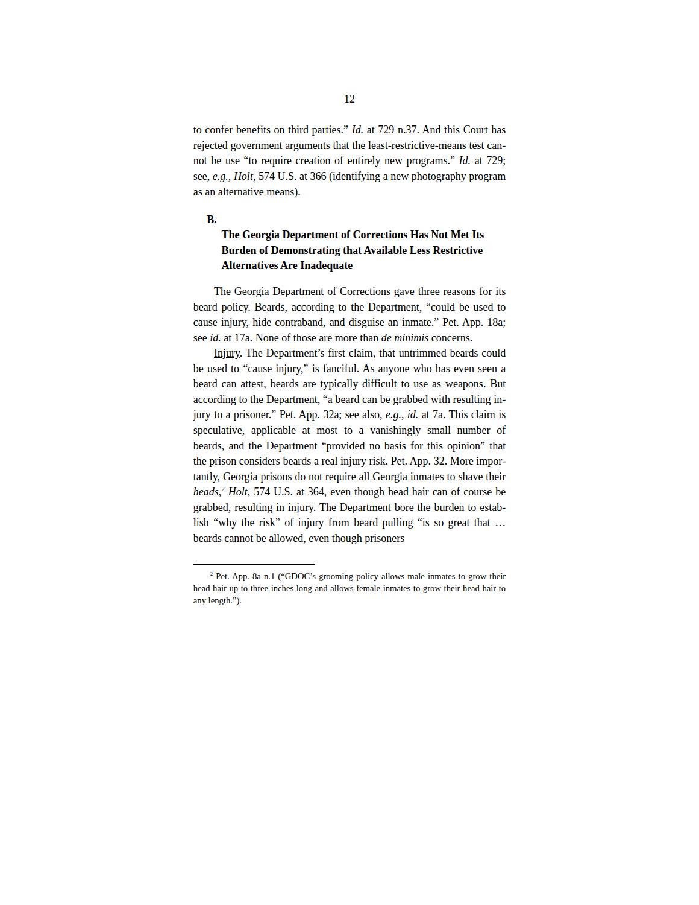12
to confer benefits on third parties.” Id. at 729 n.37. And this Court has rejected government arguments that the least-restrictive-means test cannot be use “to require creation of entirely new programs.” Id. at 729; see, e.g., Holt, 574 U.S. at 366 (identifying a new photography program as an alternative means).
B. The Georgia Department of Corrections Has Not Met Its Burden of Demonstrating that Available Less Restrictive Alternatives Are Inadequate
The Georgia Department of Corrections gave three reasons for its beard policy. Beards, according to the Department, “could be used to cause injury, hide contraband, and disguise an inmate.” Pet. App. 18a; see id. at 17a. None of those are more than de minimis concerns.
Injury. The Department’s first claim, that untrimmed beards could be used to “cause injury,” is fanciful. As anyone who has even seen a beard can attest, beards are typically difficult to use as weapons. But according to the Department, “a beard can be grabbed with resulting injury to a prisoner.” Pet. App. 32a; see also, e.g., id. at 7a. This claim is speculative, applicable at most to a vanishingly small number of beards, and the Department “provided no basis for this opinion” that the prison considers beards a real injury risk. Pet. App. 32. More importantly, Georgia prisons do not require all Georgia inmates to shave their heads,2 Holt, 574 U.S. at 364, even though head hair can of course be grabbed, resulting in injury. The Department bore the burden to establish “why the risk” of injury from beard pulling “is so great that … beards cannot be allowed, even though prisoners
2 Pet. App. 8a n.1 (“GDOC’s grooming policy allows male inmates to grow their head hair up to three inches long and allows female inmates to grow their head hair to any length.”).